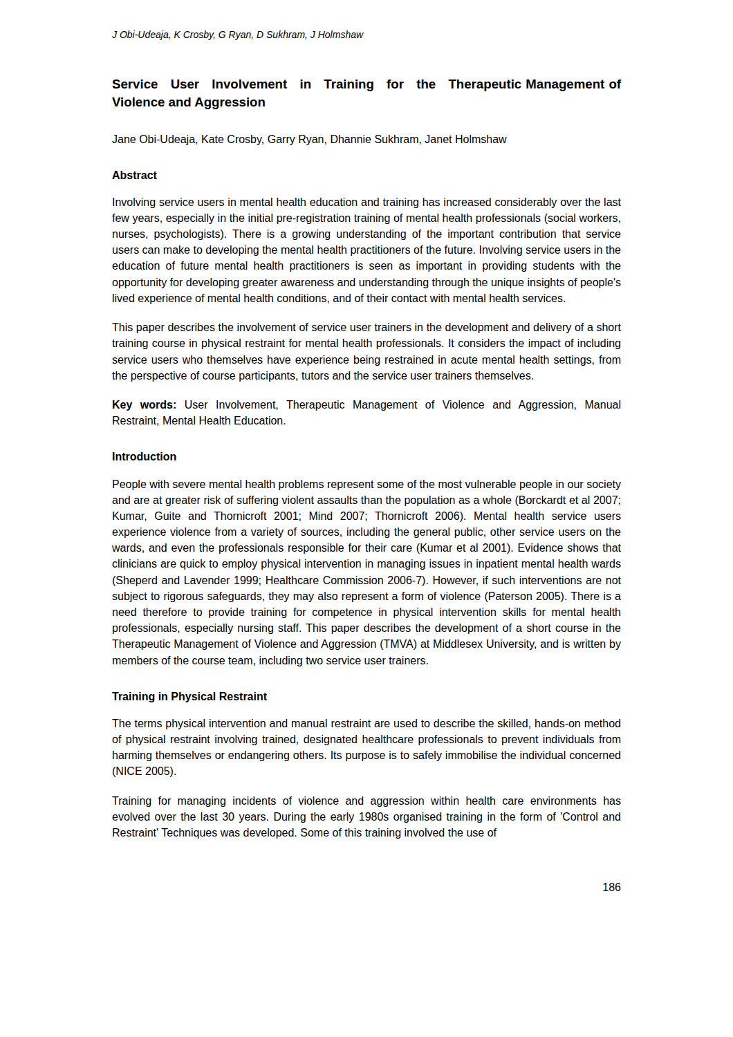J Obi-Udeaja, K Crosby, G Ryan, D Sukhram, J Holmshaw
Service User Involvement in Training for the Therapeutic Management of Violence and Aggression
Jane Obi-Udeaja, Kate Crosby, Garry Ryan, Dhannie Sukhram, Janet Holmshaw
Abstract
Involving service users in mental health education and training has increased considerably over the last few years, especially in the initial pre-registration training of mental health professionals (social workers, nurses, psychologists). There is a growing understanding of the important contribution that service users can make to developing the mental health practitioners of the future. Involving service users in the education of future mental health practitioners is seen as important in providing students with the opportunity for developing greater awareness and understanding through the unique insights of people's lived experience of mental health conditions, and of their contact with mental health services.
This paper describes the involvement of service user trainers in the development and delivery of a short training course in physical restraint for mental health professionals. It considers the impact of including service users who themselves have experience being restrained in acute mental health settings, from the perspective of course participants, tutors and the service user trainers themselves.
Key words: User Involvement, Therapeutic Management of Violence and Aggression, Manual Restraint, Mental Health Education.
Introduction
People with severe mental health problems represent some of the most vulnerable people in our society and are at greater risk of suffering violent assaults than the population as a whole (Borckardt et al 2007; Kumar, Guite and Thornicroft 2001; Mind 2007; Thornicroft 2006). Mental health service users experience violence from a variety of sources, including the general public, other service users on the wards, and even the professionals responsible for their care (Kumar et al 2001). Evidence shows that clinicians are quick to employ physical intervention in managing issues in inpatient mental health wards (Sheperd and Lavender 1999; Healthcare Commission 2006-7). However, if such interventions are not subject to rigorous safeguards, they may also represent a form of violence (Paterson 2005). There is a need therefore to provide training for competence in physical intervention skills for mental health professionals, especially nursing staff. This paper describes the development of a short course in the Therapeutic Management of Violence and Aggression (TMVA) at Middlesex University, and is written by members of the course team, including two service user trainers.
Training in Physical Restraint
The terms physical intervention and manual restraint are used to describe the skilled, hands-on method of physical restraint involving trained, designated healthcare professionals to prevent individuals from harming themselves or endangering others. Its purpose is to safely immobilise the individual concerned (NICE 2005).
Training for managing incidents of violence and aggression within health care environments has evolved over the last 30 years. During the early 1980s organised training in the form of 'Control and Restraint' Techniques was developed. Some of this training involved the use of
186